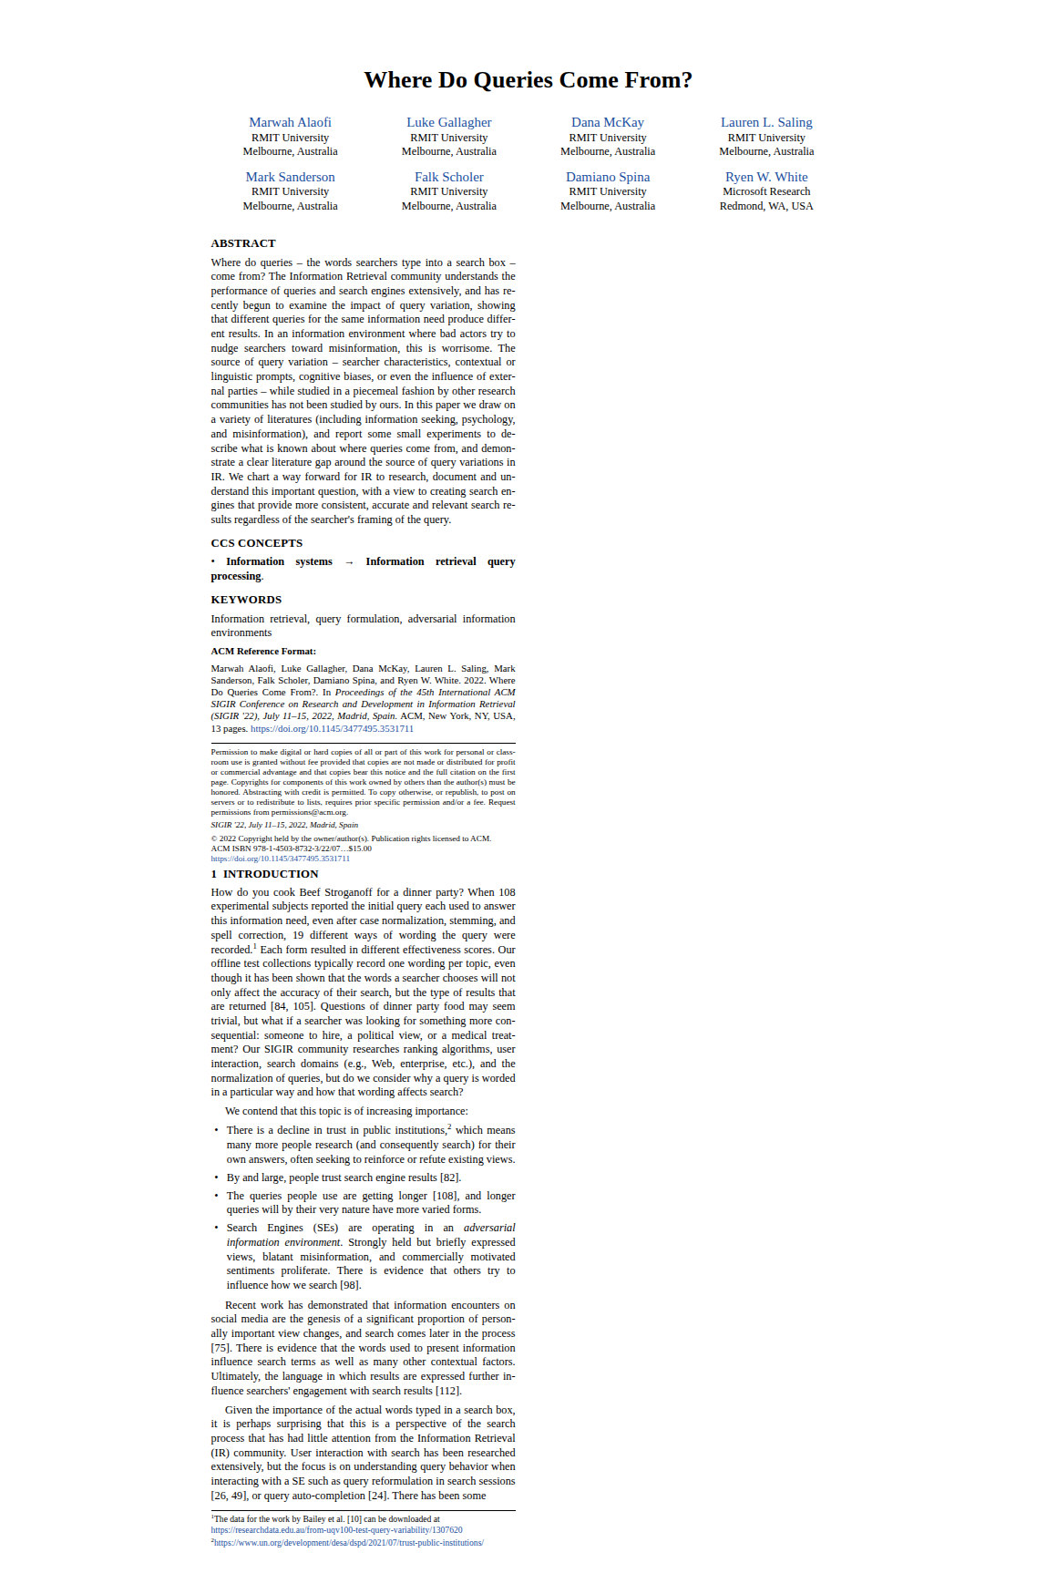Where Do Queries Come From?
| Marwah Alaofi RMIT University Melbourne, Australia | Luke Gallagher RMIT University Melbourne, Australia | Dana McKay RMIT University Melbourne, Australia | Lauren L. Saling RMIT University Melbourne, Australia |
| Mark Sanderson RMIT University Melbourne, Australia | Falk Scholer RMIT University Melbourne, Australia | Damiano Spina RMIT University Melbourne, Australia | Ryen W. White Microsoft Research Redmond, WA, USA |
Abstract
Where do queries – the words searchers type into a search box – come from? The Information Retrieval community understands the performance of queries and search engines extensively, and has recently begun to examine the impact of query variation, showing that different queries for the same information need produce different results. In an information environment where bad actors try to nudge searchers toward misinformation, this is worrisome. The source of query variation – searcher characteristics, contextual or linguistic prompts, cognitive biases, or even the influence of external parties – while studied in a piecemeal fashion by other research communities has not been studied by ours. In this paper we draw on a variety of literatures (including information seeking, psychology, and misinformation), and report some small experiments to describe what is known about where queries come from, and demonstrate a clear literature gap around the source of query variations in IR. We chart a way forward for IR to research, document and understand this important question, with a view to creating search engines that provide more consistent, accurate and relevant search results regardless of the searcher's framing of the query.
CCS CONCEPTS
• Information systems → Information retrieval query processing.
KEYWORDS
Information retrieval, query formulation, adversarial information environments
ACM Reference Format:
Marwah Alaofi, Luke Gallagher, Dana McKay, Lauren L. Saling, Mark Sanderson, Falk Scholer, Damiano Spina, and Ryen W. White. 2022. Where Do Queries Come From?. In Proceedings of the 45th International ACM SIGIR Conference on Research and Development in Information Retrieval (SIGIR '22), July 11–15, 2022, Madrid, Spain. ACM, New York, NY, USA, 13 pages. https://doi.org/10.1145/3477495.3531711
Permission to make digital or hard copies of all or part of this work for personal or classroom use is granted without fee provided that copies are not made or distributed for profit or commercial advantage and that copies bear this notice and the full citation on the first page. Copyrights for components of this work owned by others than the author(s) must be honored. Abstracting with credit is permitted. To copy otherwise, or republish, to post on servers or to redistribute to lists, requires prior specific permission and/or a fee. Request permissions from permissions@acm.org.
SIGIR '22, July 11–15, 2022, Madrid, Spain
© 2022 Copyright held by the owner/author(s). Publication rights licensed to ACM.
ACM ISBN 978-1-4503-8732-3/22/07…$15.00
https://doi.org/10.1145/3477495.3531711
1 INTRODUCTION
How do you cook Beef Stroganoff for a dinner party? When 108 experimental subjects reported the initial query each used to answer this information need, even after case normalization, stemming, and spell correction, 19 different ways of wording the query were recorded.1 Each form resulted in different effectiveness scores. Our offline test collections typically record one wording per topic, even though it has been shown that the words a searcher chooses will not only affect the accuracy of their search, but the type of results that are returned [84, 105]. Questions of dinner party food may seem trivial, but what if a searcher was looking for something more consequential: someone to hire, a political view, or a medical treatment? Our SIGIR community researches ranking algorithms, user interaction, search domains (e.g., Web, enterprise, etc.), and the normalization of queries, but do we consider why a query is worded in a particular way and how that wording affects search?
We contend that this topic is of increasing importance:
There is a decline in trust in public institutions,2 which means many more people research (and consequently search) for their own answers, often seeking to reinforce or refute existing views.
By and large, people trust search engine results [82].
The queries people use are getting longer [108], and longer queries will by their very nature have more varied forms.
Search Engines (SEs) are operating in an adversarial information environment. Strongly held but briefly expressed views, blatant misinformation, and commercially motivated sentiments proliferate. There is evidence that others try to influence how we search [98].
Recent work has demonstrated that information encounters on social media are the genesis of a significant proportion of personally important view changes, and search comes later in the process [75]. There is evidence that the words used to present information influence search terms as well as many other contextual factors. Ultimately, the language in which results are expressed further influence searchers' engagement with search results [112].
Given the importance of the actual words typed in a search box, it is perhaps surprising that this is a perspective of the search process that has had little attention from the Information Retrieval (IR) community. User interaction with search has been researched extensively, but the focus is on understanding query behavior when interacting with a SE such as query reformulation in search sessions [26, 49], or query auto-completion [24]. There has been some
1The data for the work by Bailey et al. [10] can be downloaded at https://researchdata.edu.au/from-uqv100-test-query-variability/1307620
2https://www.un.org/development/desa/dspd/2021/07/trust-public-institutions/